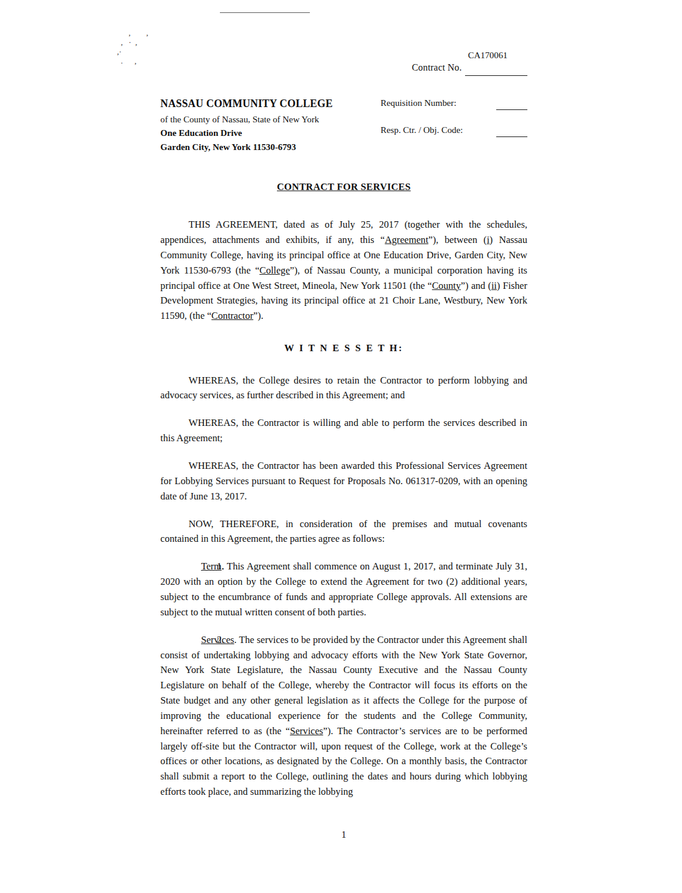, ,
, · ,
,·
. ,
CA170061 Contract No.
NASSAU COMMUNITY COLLEGE
of the County of Nassau, State of New York
One Education Drive
Garden City, New York 11530-6793
Requisition Number:
Resp. Ctr. / Obj. Code:
CONTRACT FOR SERVICES
THIS AGREEMENT, dated as of July 25, 2017 (together with the schedules, appendices, attachments and exhibits, if any, this “Agreement”), between (i) Nassau Community College, having its principal office at One Education Drive, Garden City, New York 11530-6793 (the “College”), of Nassau County, a municipal corporation having its principal office at One West Street, Mineola, New York 11501 (the “County”) and (ii) Fisher Development Strategies, having its principal office at 21 Choir Lane, Westbury, New York 11590, (the “Contractor”).
W I T N E S S E T H:
WHEREAS, the College desires to retain the Contractor to perform lobbying and advocacy services, as further described in this Agreement; and
WHEREAS, the Contractor is willing and able to perform the services described in this Agreement;
WHEREAS, the Contractor has been awarded this Professional Services Agreement for Lobbying Services pursuant to Request for Proposals No. 061317-0209, with an opening date of June 13, 2017.
NOW, THEREFORE, in consideration of the premises and mutual covenants contained in this Agreement, the parties agree as follows:
1. Term. This Agreement shall commence on August 1, 2017, and terminate July 31, 2020 with an option by the College to extend the Agreement for two (2) additional years, subject to the encumbrance of funds and appropriate College approvals. All extensions are subject to the mutual written consent of both parties.
2. Services. The services to be provided by the Contractor under this Agreement shall consist of undertaking lobbying and advocacy efforts with the New York State Governor, New York State Legislature, the Nassau County Executive and the Nassau County Legislature on behalf of the College, whereby the Contractor will focus its efforts on the State budget and any other general legislation as it affects the College for the purpose of improving the educational experience for the students and the College Community, hereinafter referred to as (the “Services”). The Contractor’s services are to be performed largely off-site but the Contractor will, upon request of the College, work at the College’s offices or other locations, as designated by the College. On a monthly basis, the Contractor shall submit a report to the College, outlining the dates and hours during which lobbying efforts took place, and summarizing the lobbying
1